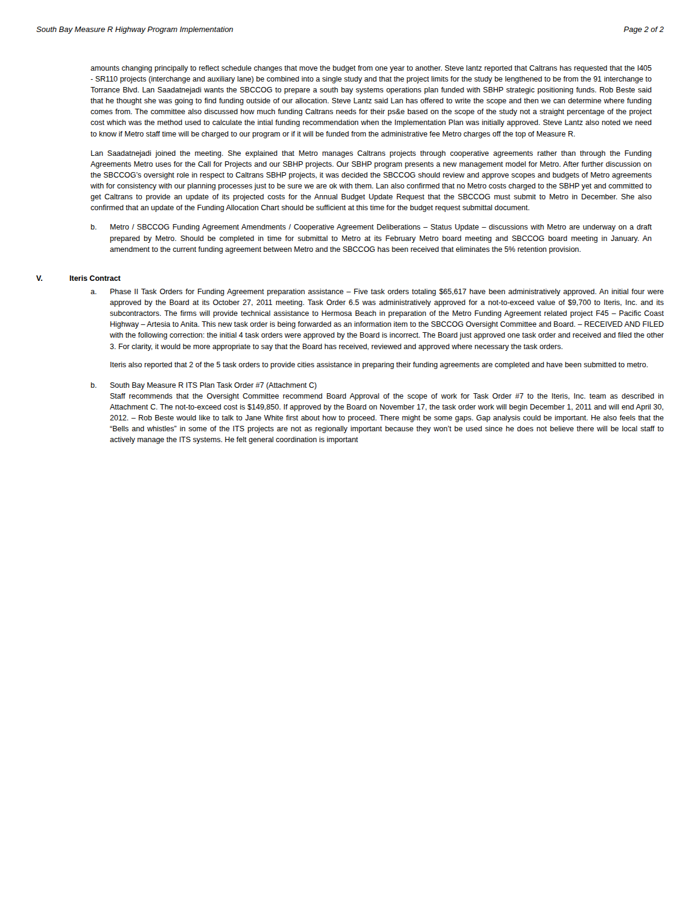South Bay Measure R Highway Program Implementation Page 2 of 2
amounts changing principally to reflect schedule changes that move the budget from one year to another. Steve lantz reported that Caltrans has requested that the I405 - SR110 projects (interchange and auxiliary lane) be combined into a single study and that the project limits for the study be lengthened to be from the 91 interchange to Torrance Blvd. Lan Saadatnejadi wants the SBCCOG to prepare a south bay systems operations plan funded with SBHP strategic positioning funds. Rob Beste said that he thought she was going to find funding outside of our allocation. Steve Lantz said Lan has offered to write the scope and then we can determine where funding comes from. The committee also discussed how much funding Caltrans needs for their ps&e based on the scope of the study not a straight percentage of the project cost which was the method used to calculate the intial funding recommendation when the Implementation Plan was initially approved. Steve Lantz also noted we need to know if Metro staff time will be charged to our program or if it will be funded from the administrative fee Metro charges off the top of Measure R.
Lan Saadatnejadi joined the meeting. She explained that Metro manages Caltrans projects through cooperative agreements rather than through the Funding Agreements Metro uses for the Call for Projects and our SBHP projects. Our SBHP program presents a new management model for Metro. After further discussion on the SBCCOG’s oversight role in respect to Caltrans SBHP projects, it was decided the SBCCOG should review and approve scopes and budgets of Metro agreements with for consistency with our planning processes just to be sure we are ok with them. Lan also confirmed that no Metro costs charged to the SBHP yet and committed to get Caltrans to provide an update of its projected costs for the Annual Budget Update Request that the SBCCOG must submit to Metro in December. She also confirmed that an update of the Funding Allocation Chart should be sufficient at this time for the budget request submittal document.
b.
Metro / SBCCOG Funding Agreement Amendments / Cooperative Agreement Deliberations – Status Update – discussions with Metro are underway on a draft prepared by Metro. Should be completed in time for submittal to Metro at its February Metro board meeting and SBCCOG board meeting in January. An amendment to the current funding agreement between Metro and the SBCCOG has been received that eliminates the 5% retention provision.
V.
Iteris Contract
a.
Phase II Task Orders for Funding Agreement preparation assistance – Five task orders totaling $65,617 have been administratively approved. An initial four were approved by the Board at its October 27, 2011 meeting. Task Order 6.5 was administratively approved for a not-to-exceed value of $9,700 to Iteris, Inc. and its subcontractors. The firms will provide technical assistance to Hermosa Beach in preparation of the Metro Funding Agreement related project F45 – Pacific Coast Highway – Artesia to Anita. This new task order is being forwarded as an information item to the SBCCOG Oversight Committee and Board. – RECEIVED AND FILED with the following correction: the initial 4 task orders were approved by the Board is incorrect. The Board just approved one task order and received and filed the other 3. For clarity, it would be more appropriate to say that the Board has received, reviewed and approved where necessary the task orders.
Iteris also reported that 2 of the 5 task orders to provide cities assistance in preparing their funding agreements are completed and have been submitted to metro.
b.
South Bay Measure R ITS Plan Task Order #7 (Attachment C)
Staff recommends that the Oversight Committee recommend Board Approval of the scope of work for Task Order #7 to the Iteris, Inc. team as described in Attachment C. The not-to-exceed cost is $149,850. If approved by the Board on November 17, the task order work will begin December 1, 2011 and will end April 30, 2012. – Rob Beste would like to talk to Jane White first about how to proceed. There might be some gaps. Gap analysis could be important. He also feels that the “Bells and whistles” in some of the ITS projects are not as regionally important because they won’t be used since he does not believe there will be local staff to actively manage the ITS systems. He felt general coordination is important